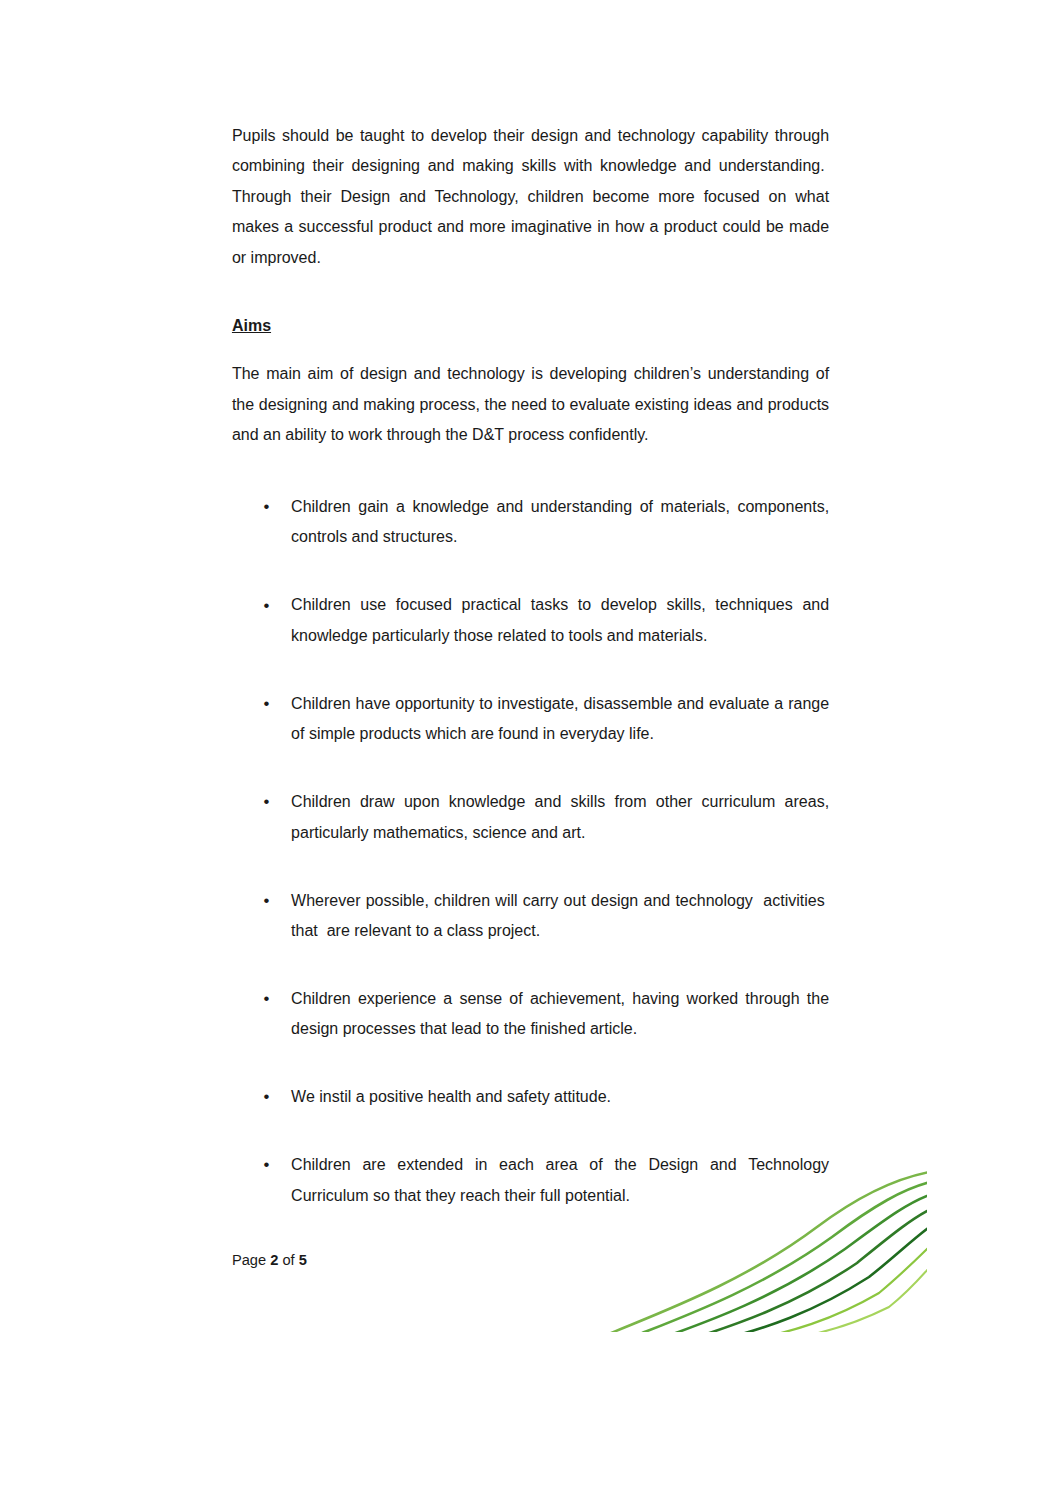Pupils should be taught to develop their design and technology capability through combining their designing and making skills with knowledge and understanding. Through their Design and Technology, children become more focused on what makes a successful product and more imaginative in how a product could be made or improved.
Aims
The main aim of design and technology is developing children’s understanding of the designing and making process, the need to evaluate existing ideas and products and an ability to work through the D&T process confidently.
Children gain a knowledge and understanding of materials, components, controls and structures.
Children use focused practical tasks to develop skills, techniques and knowledge particularly those related to tools and materials.
Children have opportunity to investigate, disassemble and evaluate a range of simple products which are found in everyday life.
Children draw upon knowledge and skills from other curriculum areas, particularly mathematics, science and art.
Wherever possible, children will carry out design and technology activities that are relevant to a class project.
Children experience a sense of achievement, having worked through the design processes that lead to the finished article.
We instil a positive health and safety attitude.
Children are extended in each area of the Design and Technology Curriculum so that they reach their full potential.
Page 2 of 5